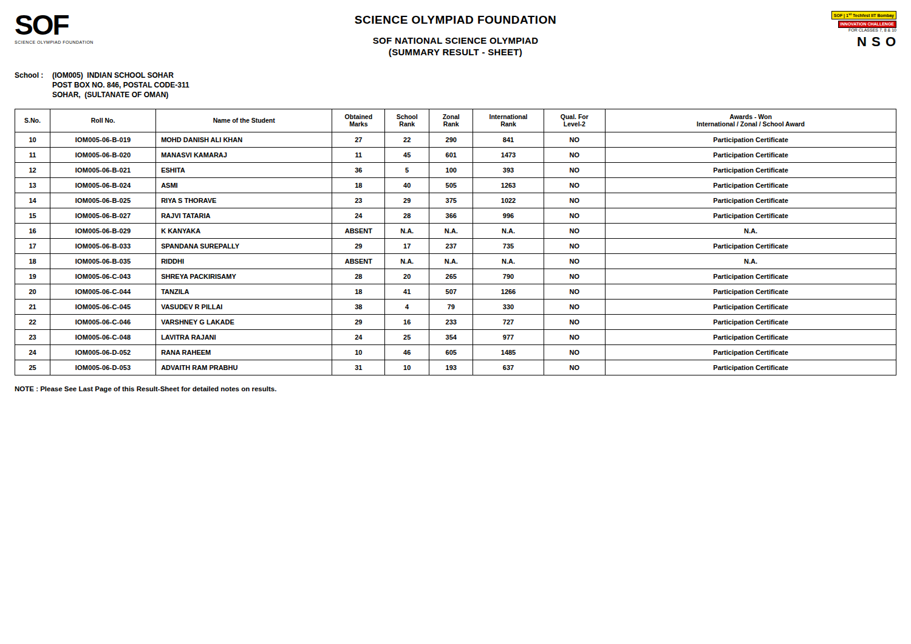SOF
SCIENCE OLYMPIAD FOUNDATION
SCIENCE OLYMPIAD FOUNDATION
SOF NATIONAL SCIENCE OLYMPIAD
(SUMMARY RESULT - SHEET)
SOF | 1st Techfest IIT Bombay
INNOVATION CHALLENGE
FOR CLASSES 7, 8 & 10
N S O
School :(IOM005) INDIAN SCHOOL SOHAR
POST BOX NO. 846, POSTAL CODE-311
SOHAR, (SULTANATE OF OMAN)
| S.No. | Roll No. | Name of the Student | Obtained Marks | School Rank | Zonal Rank | International Rank | Qual. For Level-2 | Awards - Won International / Zonal / School Award |
| --- | --- | --- | --- | --- | --- | --- | --- | --- |
| 10 | IOM005-06-B-019 | MOHD DANISH ALI KHAN | 27 | 22 | 290 | 841 | NO | Participation Certificate |
| 11 | IOM005-06-B-020 | MANASVI KAMARAJ | 11 | 45 | 601 | 1473 | NO | Participation Certificate |
| 12 | IOM005-06-B-021 | ESHITA | 36 | 5 | 100 | 393 | NO | Participation Certificate |
| 13 | IOM005-06-B-024 | ASMI | 18 | 40 | 505 | 1263 | NO | Participation Certificate |
| 14 | IOM005-06-B-025 | RIYA S THORAVE | 23 | 29 | 375 | 1022 | NO | Participation Certificate |
| 15 | IOM005-06-B-027 | RAJVI TATARIA | 24 | 28 | 366 | 996 | NO | Participation Certificate |
| 16 | IOM005-06-B-029 | K KANYAKA | ABSENT | N.A. | N.A. | N.A. | NO | N.A. |
| 17 | IOM005-06-B-033 | SPANDANA SUREPALLY | 29 | 17 | 237 | 735 | NO | Participation Certificate |
| 18 | IOM005-06-B-035 | RIDDHI | ABSENT | N.A. | N.A. | N.A. | NO | N.A. |
| 19 | IOM005-06-C-043 | SHREYA PACKIRISAMY | 28 | 20 | 265 | 790 | NO | Participation Certificate |
| 20 | IOM005-06-C-044 | TANZILA | 18 | 41 | 507 | 1266 | NO | Participation Certificate |
| 21 | IOM005-06-C-045 | VASUDEV R PILLAI | 38 | 4 | 79 | 330 | NO | Participation Certificate |
| 22 | IOM005-06-C-046 | VARSHNEY G LAKADE | 29 | 16 | 233 | 727 | NO | Participation Certificate |
| 23 | IOM005-06-C-048 | LAVITRA RAJANI | 24 | 25 | 354 | 977 | NO | Participation Certificate |
| 24 | IOM005-06-D-052 | RANA RAHEEM | 10 | 46 | 605 | 1485 | NO | Participation Certificate |
| 25 | IOM005-06-D-053 | ADVAITH RAM PRABHU | 31 | 10 | 193 | 637 | NO | Participation Certificate |
NOTE : Please See Last Page of this Result-Sheet for detailed notes on results.